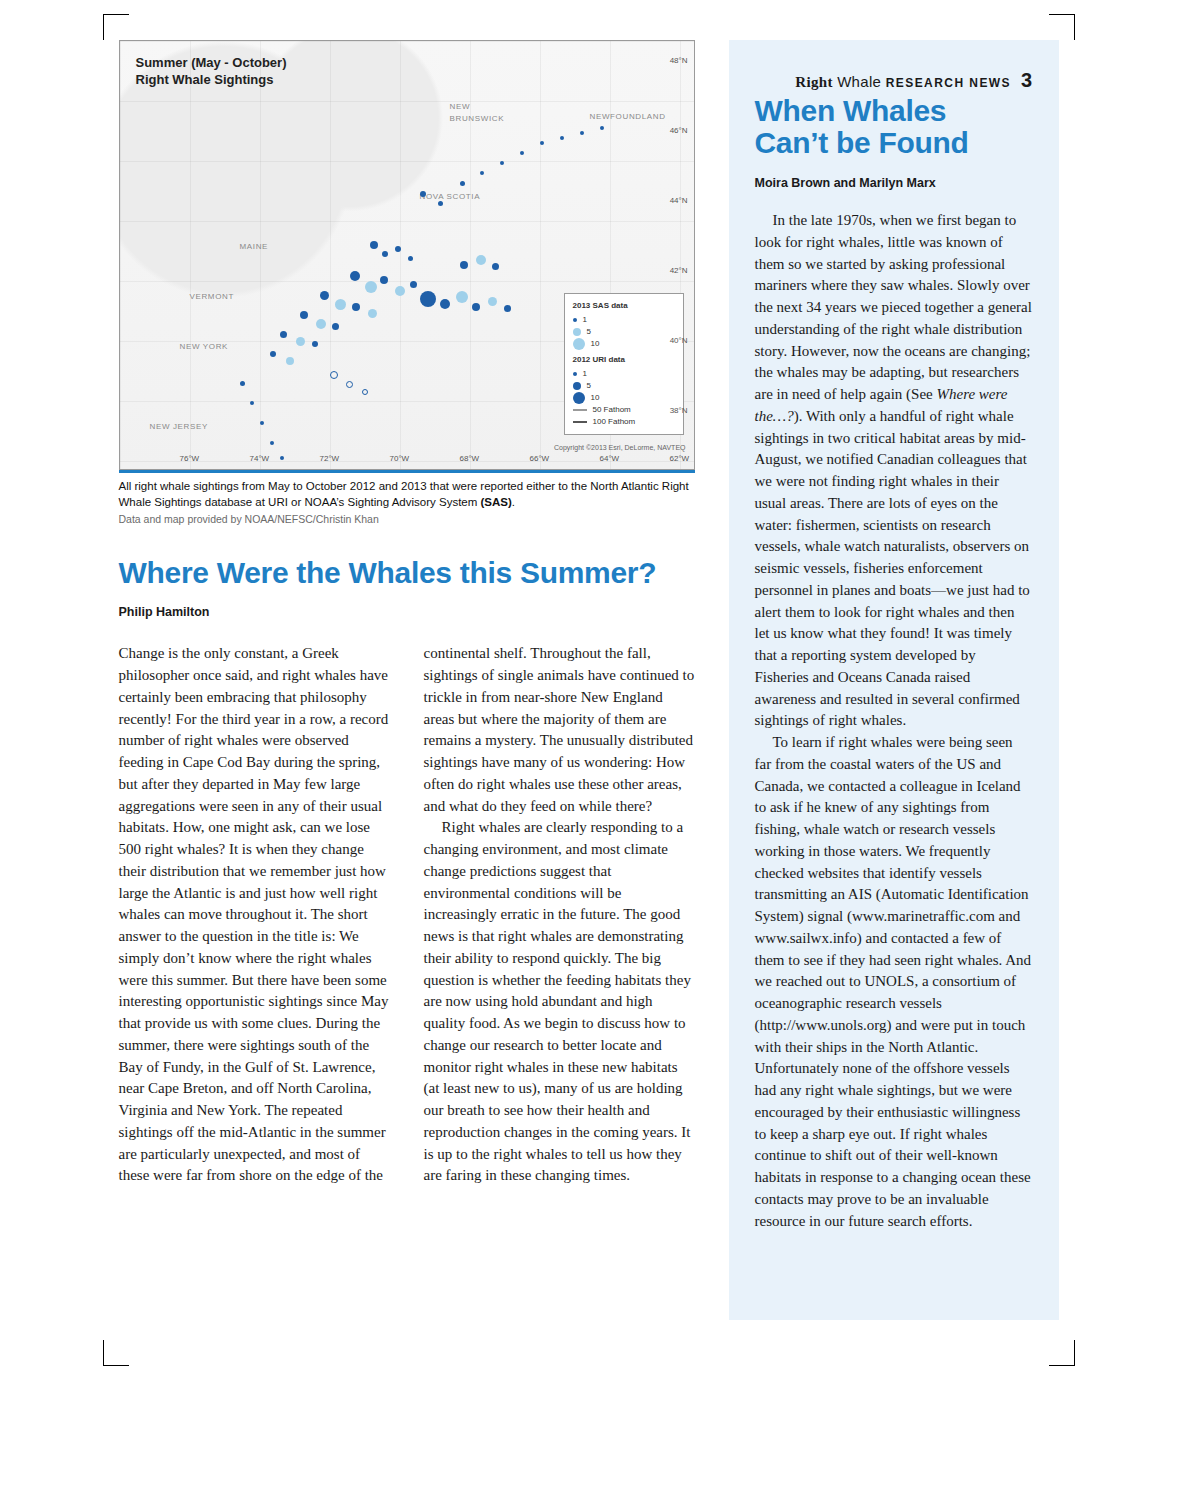Summer (May - October)
Right Whale Sightings
MAINE VERMONT NEW YORK NEW
BRUNSWICK NEWFOUNDLAND NOVA SCOTIA NEW JERSEY
2013 SAS data
1
5
10
2012 URI data
1
5
10
50 Fathom
100 Fathom
48°N 46°N 44°N 42°N 40°N 38°N
76°W 74°W 72°W 70°W 68°W 66°W 64°W 62°W 60°W
Copyright ©2013 Esri, DeLorme, NAVTEQ
All right whale sightings from May to October 2012 and 2013 that were reported either to the North Atlantic Right Whale Sightings database at URI or NOAA’s Sighting Advisory System (SAS). Data and map provided by NOAA/NEFSC/Christin Khan
Where Were the Whales this Summer?
Philip Hamilton
Change is the only constant, a Greek philosopher once said, and right whales have certainly been embracing that philosophy recently! For the third year in a row, a record number of right whales were observed feeding in Cape Cod Bay during the spring, but after they departed in May few large aggregations were seen in any of their usual habitats. How, one might ask, can we lose 500 right whales? It is when they change their distribution that we remember just how large the Atlantic is and just how well right whales can move throughout it. The short answer to the question in the title is: We simply don’t know where the right whales were this summer. But there have been some interesting opportunistic sightings since May that provide us with some clues. During the summer, there were sightings south of the Bay of Fundy, in the Gulf of St. Lawrence, near Cape Breton, and off North Carolina, Virginia and New York. The repeated sightings off the mid-Atlantic in the summer are particularly unexpected, and most of these were far from shore on the edge of the continental shelf. Throughout the fall, sightings of single animals have continued to trickle in from near-shore New England areas but where the majority of them are remains a mystery. The unusually distributed sightings have many of us wondering: How often do right whales use these other areas, and what do they feed on while there?
Right whales are clearly responding to a changing environment, and most climate change predictions suggest that environmental conditions will be increasingly erratic in the future. The good news is that right whales are demonstrating their ability to respond quickly. The big question is whether the feeding habitats they are now using hold abundant and high quality food. As we begin to discuss how to change our research to better locate and monitor right whales in these new habitats (at least new to us), many of us are holding our breath to see how their health and reproduction changes in the coming years. It is up to the right whales to tell us how they are faring in these changing times.
Right Whale RESEARCH NEWS 3
When Whales
Can’t be Found
Moira Brown and Marilyn Marx
In the late 1970s, when we first began to look for right whales, little was known of them so we started by asking professional mariners where they saw whales. Slowly over the next 34 years we pieced together a general understanding of the right whale distribution story. However, now the oceans are changing; the whales may be adapting, but researchers are in need of help again (See Where were the…?). With only a handful of right whale sightings in two critical habitat areas by mid-August, we notified Canadian colleagues that we were not finding right whales in their usual areas. There are lots of eyes on the water: fishermen, scientists on research vessels, whale watch naturalists, observers on seismic vessels, fisheries enforcement personnel in planes and boats—we just had to alert them to look for right whales and then let us know what they found! It was timely that a reporting system developed by Fisheries and Oceans Canada raised awareness and resulted in several confirmed sightings of right whales.
To learn if right whales were being seen far from the coastal waters of the US and Canada, we contacted a colleague in Iceland to ask if he knew of any sightings from fishing, whale watch or research vessels working in those waters. We frequently checked websites that identify vessels transmitting an AIS (Automatic Identification System) signal (www.marinetraffic.com and www.sailwx.info) and contacted a few of them to see if they had seen right whales. And we reached out to UNOLS, a consortium of oceanographic research vessels (http://www.unols.org) and were put in touch with their ships in the North Atlantic. Unfortunately none of the offshore vessels had any right whale sightings, but we were encouraged by their enthusiastic willingness to keep a sharp eye out. If right whales continue to shift out of their well-known habitats in response to a changing ocean these contacts may prove to be an invaluable resource in our future search efforts.